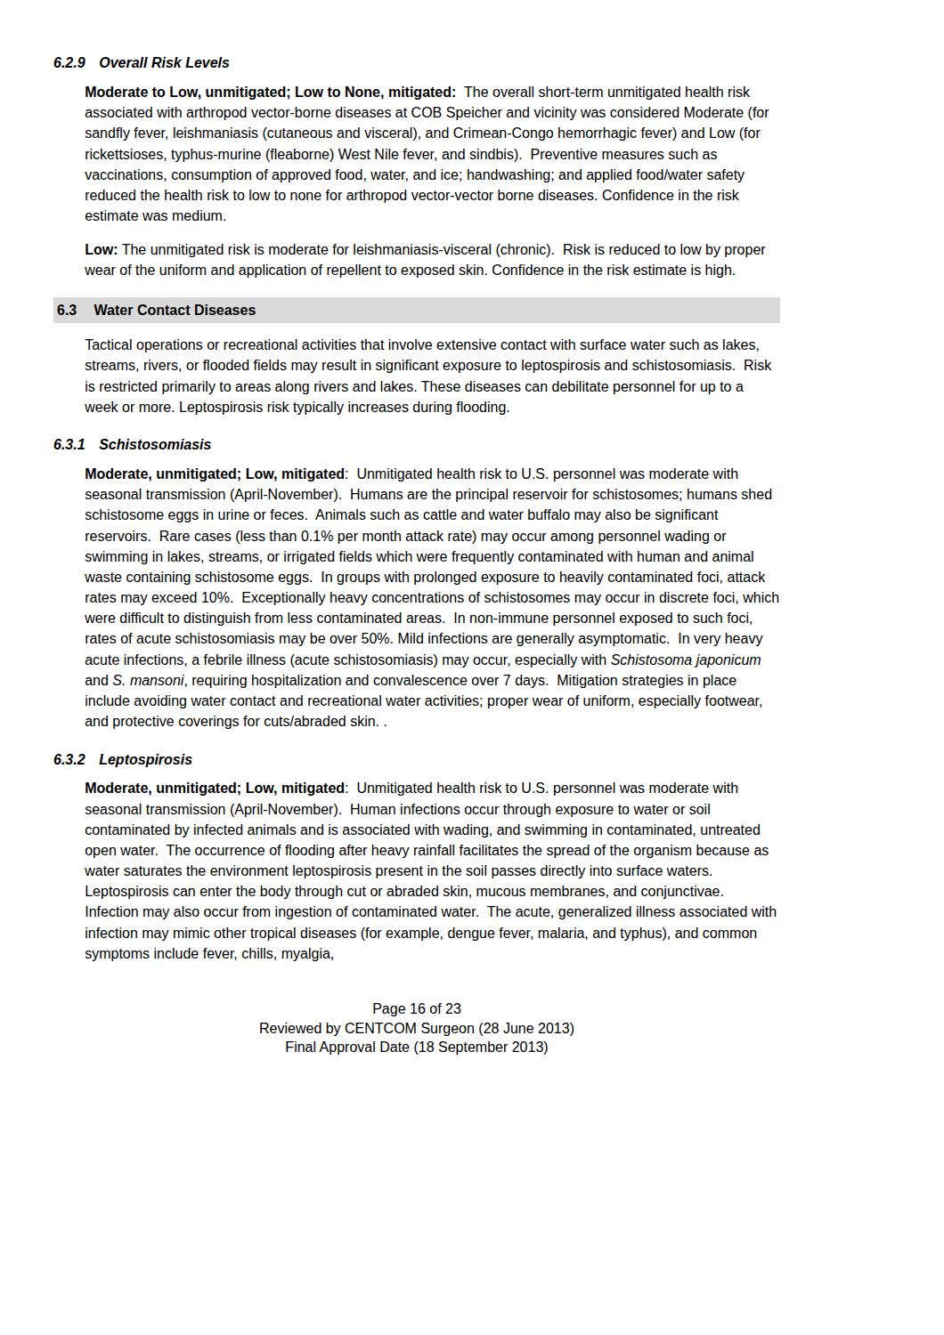6.2.9 Overall Risk Levels
Moderate to Low, unmitigated; Low to None, mitigated: The overall short-term unmitigated health risk associated with arthropod vector-borne diseases at COB Speicher and vicinity was considered Moderate (for sandfly fever, leishmaniasis (cutaneous and visceral), and Crimean-Congo hemorrhagic fever) and Low (for rickettsioses, typhus-murine (fleaborne) West Nile fever, and sindbis). Preventive measures such as vaccinations, consumption of approved food, water, and ice; handwashing; and applied food/water safety reduced the health risk to low to none for arthropod vector-vector borne diseases. Confidence in the risk estimate was medium.
Low: The unmitigated risk is moderate for leishmaniasis-visceral (chronic). Risk is reduced to low by proper wear of the uniform and application of repellent to exposed skin. Confidence in the risk estimate is high.
6.3 Water Contact Diseases
Tactical operations or recreational activities that involve extensive contact with surface water such as lakes, streams, rivers, or flooded fields may result in significant exposure to leptospirosis and schistosomiasis. Risk is restricted primarily to areas along rivers and lakes. These diseases can debilitate personnel for up to a week or more. Leptospirosis risk typically increases during flooding.
6.3.1 Schistosomiasis
Moderate, unmitigated; Low, mitigated: Unmitigated health risk to U.S. personnel was moderate with seasonal transmission (April-November). Humans are the principal reservoir for schistosomes; humans shed schistosome eggs in urine or feces. Animals such as cattle and water buffalo may also be significant reservoirs. Rare cases (less than 0.1% per month attack rate) may occur among personnel wading or swimming in lakes, streams, or irrigated fields which were frequently contaminated with human and animal waste containing schistosome eggs. In groups with prolonged exposure to heavily contaminated foci, attack rates may exceed 10%. Exceptionally heavy concentrations of schistosomes may occur in discrete foci, which were difficult to distinguish from less contaminated areas. In non-immune personnel exposed to such foci, rates of acute schistosomiasis may be over 50%. Mild infections are generally asymptomatic. In very heavy acute infections, a febrile illness (acute schistosomiasis) may occur, especially with Schistosoma japonicum and S. mansoni, requiring hospitalization and convalescence over 7 days. Mitigation strategies in place include avoiding water contact and recreational water activities; proper wear of uniform, especially footwear, and protective coverings for cuts/abraded skin. .
6.3.2 Leptospirosis
Moderate, unmitigated; Low, mitigated: Unmitigated health risk to U.S. personnel was moderate with seasonal transmission (April-November). Human infections occur through exposure to water or soil contaminated by infected animals and is associated with wading, and swimming in contaminated, untreated open water. The occurrence of flooding after heavy rainfall facilitates the spread of the organism because as water saturates the environment leptospirosis present in the soil passes directly into surface waters. Leptospirosis can enter the body through cut or abraded skin, mucous membranes, and conjunctivae. Infection may also occur from ingestion of contaminated water. The acute, generalized illness associated with infection may mimic other tropical diseases (for example, dengue fever, malaria, and typhus), and common symptoms include fever, chills, myalgia,
Page 16 of 23
Reviewed by CENTCOM Surgeon (28 June 2013)
Final Approval Date (18 September 2013)